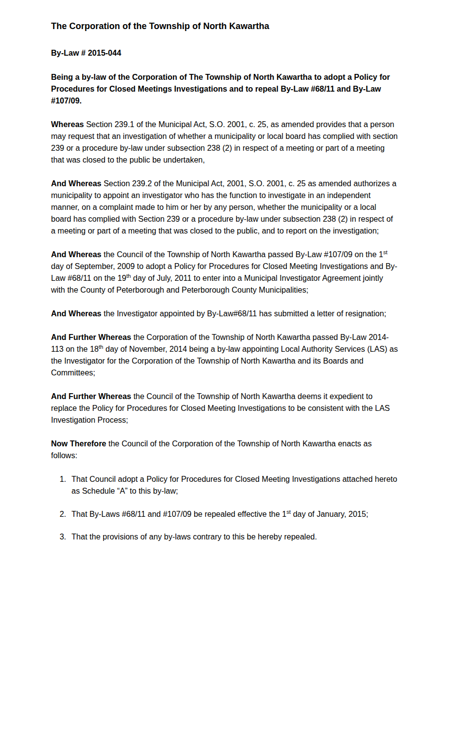The Corporation of the Township of North Kawartha
By-Law # 2015-044
Being a by-law of the Corporation of The Township of North Kawartha to adopt a Policy for Procedures for Closed Meetings Investigations and to repeal By-Law #68/11 and By-Law #107/09.
Whereas Section 239.1 of the Municipal Act, S.O. 2001, c. 25, as amended provides that a person may request that an investigation of whether a municipality or local board has complied with section 239 or a procedure by-law under subsection 238 (2) in respect of a meeting or part of a meeting that was closed to the public be undertaken,
And Whereas Section 239.2 of the Municipal Act, 2001, S.O. 2001, c. 25 as amended authorizes a municipality to appoint an investigator who has the function to investigate in an independent manner, on a complaint made to him or her by any person, whether the municipality or a local board has complied with Section 239 or a procedure by-law under subsection 238 (2) in respect of a meeting or part of a meeting that was closed to the public, and to report on the investigation;
And Whereas the Council of the Township of North Kawartha passed By-Law #107/09 on the 1st day of September, 2009 to adopt a Policy for Procedures for Closed Meeting Investigations and By-Law #68/11 on the 19th day of July, 2011 to enter into a Municipal Investigator Agreement jointly with the County of Peterborough and Peterborough County Municipalities;
And Whereas the Investigator appointed by By-Law#68/11 has submitted a letter of resignation;
And Further Whereas the Corporation of the Township of North Kawartha passed By-Law 2014-113 on the 18th day of November, 2014 being a by-law appointing Local Authority Services (LAS) as the Investigator for the Corporation of the Township of North Kawartha and its Boards and Committees;
And Further Whereas the Council of the Township of North Kawartha deems it expedient to replace the Policy for Procedures for Closed Meeting Investigations to be consistent with the LAS Investigation Process;
Now Therefore the Council of the Corporation of the Township of North Kawartha enacts as follows:
That Council adopt a Policy for Procedures for Closed Meeting Investigations attached hereto as Schedule “A” to this by-law;
That By-Laws #68/11 and #107/09 be repealed effective the 1st day of January, 2015;
That the provisions of any by-laws contrary to this be hereby repealed.